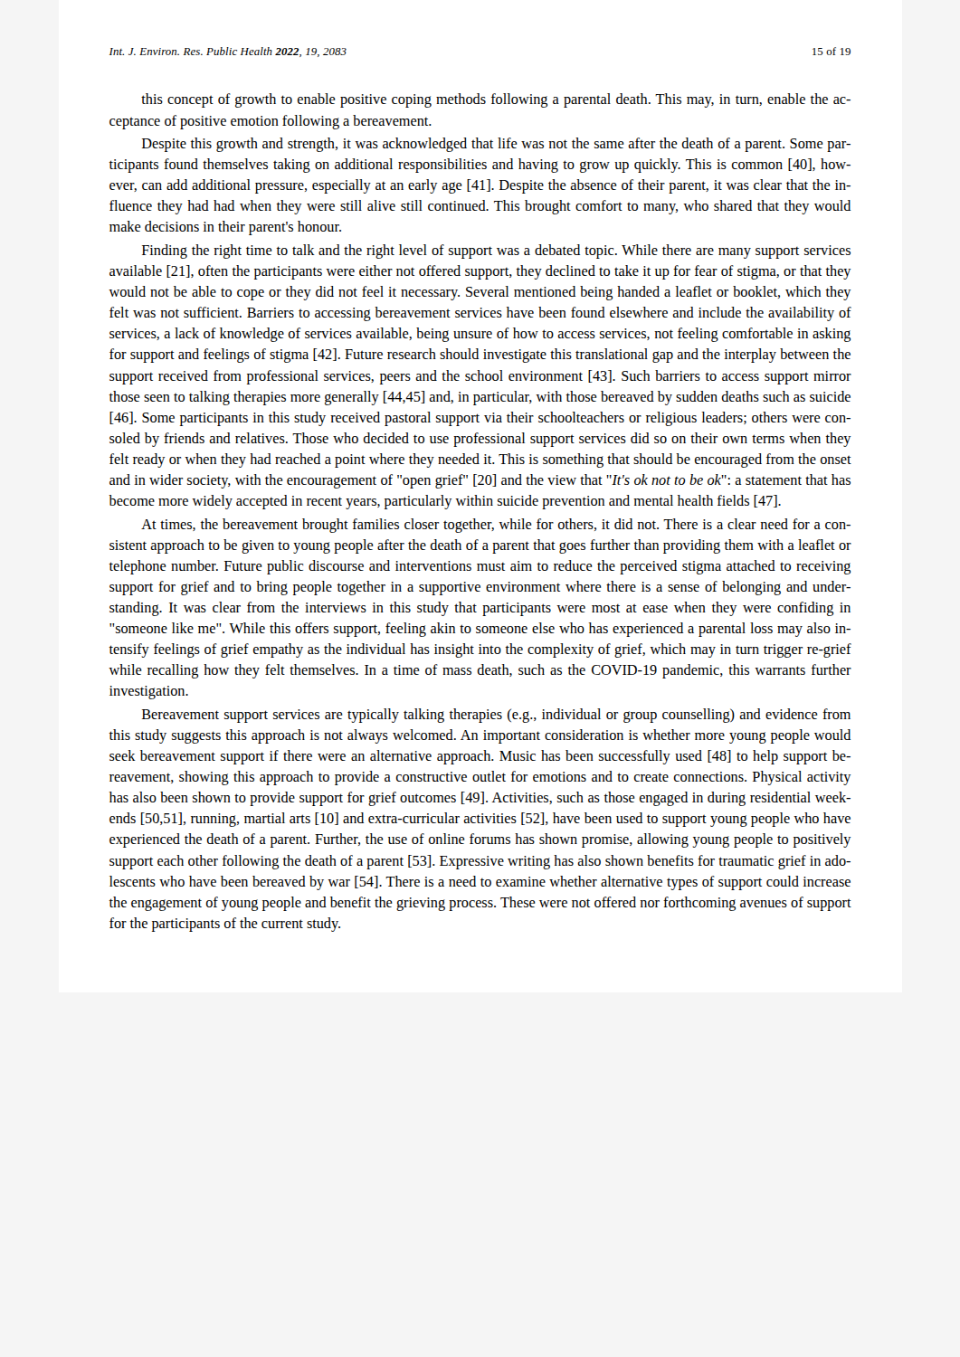Int. J. Environ. Res. Public Health 2022, 19, 2083 15 of 19
this concept of growth to enable positive coping methods following a parental death. This may, in turn, enable the acceptance of positive emotion following a bereavement.
Despite this growth and strength, it was acknowledged that life was not the same after the death of a parent. Some participants found themselves taking on additional responsibilities and having to grow up quickly. This is common [40], however, can add additional pressure, especially at an early age [41]. Despite the absence of their parent, it was clear that the influence they had had when they were still alive still continued. This brought comfort to many, who shared that they would make decisions in their parent's honour.
Finding the right time to talk and the right level of support was a debated topic. While there are many support services available [21], often the participants were either not offered support, they declined to take it up for fear of stigma, or that they would not be able to cope or they did not feel it necessary. Several mentioned being handed a leaflet or booklet, which they felt was not sufficient. Barriers to accessing bereavement services have been found elsewhere and include the availability of services, a lack of knowledge of services available, being unsure of how to access services, not feeling comfortable in asking for support and feelings of stigma [42]. Future research should investigate this translational gap and the interplay between the support received from professional services, peers and the school environment [43]. Such barriers to access support mirror those seen to talking therapies more generally [44,45] and, in particular, with those bereaved by sudden deaths such as suicide [46]. Some participants in this study received pastoral support via their schoolteachers or religious leaders; others were consoled by friends and relatives. Those who decided to use professional support services did so on their own terms when they felt ready or when they had reached a point where they needed it. This is something that should be encouraged from the onset and in wider society, with the encouragement of "open grief" [20] and the view that "It's ok not to be ok": a statement that has become more widely accepted in recent years, particularly within suicide prevention and mental health fields [47].
At times, the bereavement brought families closer together, while for others, it did not. There is a clear need for a consistent approach to be given to young people after the death of a parent that goes further than providing them with a leaflet or telephone number. Future public discourse and interventions must aim to reduce the perceived stigma attached to receiving support for grief and to bring people together in a supportive environment where there is a sense of belonging and understanding. It was clear from the interviews in this study that participants were most at ease when they were confiding in "someone like me". While this offers support, feeling akin to someone else who has experienced a parental loss may also intensify feelings of grief empathy as the individual has insight into the complexity of grief, which may in turn trigger re-grief while recalling how they felt themselves. In a time of mass death, such as the COVID-19 pandemic, this warrants further investigation.
Bereavement support services are typically talking therapies (e.g., individual or group counselling) and evidence from this study suggests this approach is not always welcomed. An important consideration is whether more young people would seek bereavement support if there were an alternative approach. Music has been successfully used [48] to help support bereavement, showing this approach to provide a constructive outlet for emotions and to create connections. Physical activity has also been shown to provide support for grief outcomes [49]. Activities, such as those engaged in during residential weekends [50,51], running, martial arts [10] and extra-curricular activities [52], have been used to support young people who have experienced the death of a parent. Further, the use of online forums has shown promise, allowing young people to positively support each other following the death of a parent [53]. Expressive writing has also shown benefits for traumatic grief in adolescents who have been bereaved by war [54]. There is a need to examine whether alternative types of support could increase the engagement of young people and benefit the grieving process. These were not offered nor forthcoming avenues of support for the participants of the current study.